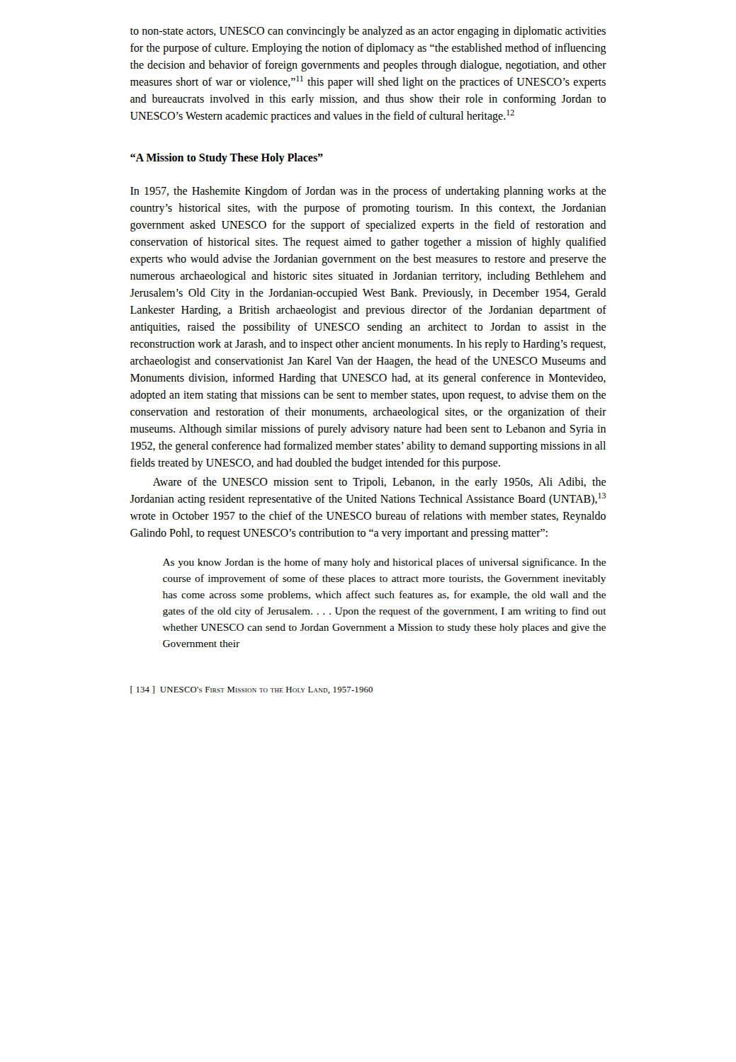to non-state actors, UNESCO can convincingly be analyzed as an actor engaging in diplomatic activities for the purpose of culture. Employing the notion of diplomacy as “the established method of influencing the decision and behavior of foreign governments and peoples through dialogue, negotiation, and other measures short of war or violence,”11 this paper will shed light on the practices of UNESCO’s experts and bureaucrats involved in this early mission, and thus show their role in conforming Jordan to UNESCO’s Western academic practices and values in the field of cultural heritage.12
“A Mission to Study These Holy Places”
In 1957, the Hashemite Kingdom of Jordan was in the process of undertaking planning works at the country’s historical sites, with the purpose of promoting tourism. In this context, the Jordanian government asked UNESCO for the support of specialized experts in the field of restoration and conservation of historical sites. The request aimed to gather together a mission of highly qualified experts who would advise the Jordanian government on the best measures to restore and preserve the numerous archaeological and historic sites situated in Jordanian territory, including Bethlehem and Jerusalem’s Old City in the Jordanian-occupied West Bank. Previously, in December 1954, Gerald Lankester Harding, a British archaeologist and previous director of the Jordanian department of antiquities, raised the possibility of UNESCO sending an architect to Jordan to assist in the reconstruction work at Jarash, and to inspect other ancient monuments. In his reply to Harding’s request, archaeologist and conservationist Jan Karel Van der Haagen, the head of the UNESCO Museums and Monuments division, informed Harding that UNESCO had, at its general conference in Montevideo, adopted an item stating that missions can be sent to member states, upon request, to advise them on the conservation and restoration of their monuments, archaeological sites, or the organization of their museums. Although similar missions of purely advisory nature had been sent to Lebanon and Syria in 1952, the general conference had formalized member states’ ability to demand supporting missions in all fields treated by UNESCO, and had doubled the budget intended for this purpose.
Aware of the UNESCO mission sent to Tripoli, Lebanon, in the early 1950s, Ali Adibi, the Jordanian acting resident representative of the United Nations Technical Assistance Board (UNTAB),13 wrote in October 1957 to the chief of the UNESCO bureau of relations with member states, Reynaldo Galindo Pohl, to request UNESCO’s contribution to “a very important and pressing matter”:
As you know Jordan is the home of many holy and historical places of universal significance. In the course of improvement of some of these places to attract more tourists, the Government inevitably has come across some problems, which affect such features as, for example, the old wall and the gates of the old city of Jerusalem. . . . Upon the request of the government, I am writing to find out whether UNESCO can send to Jordan Government a Mission to study these holy places and give the Government their
[ 134 ] UNESCO's First Mission to the Holy Land, 1957-1960